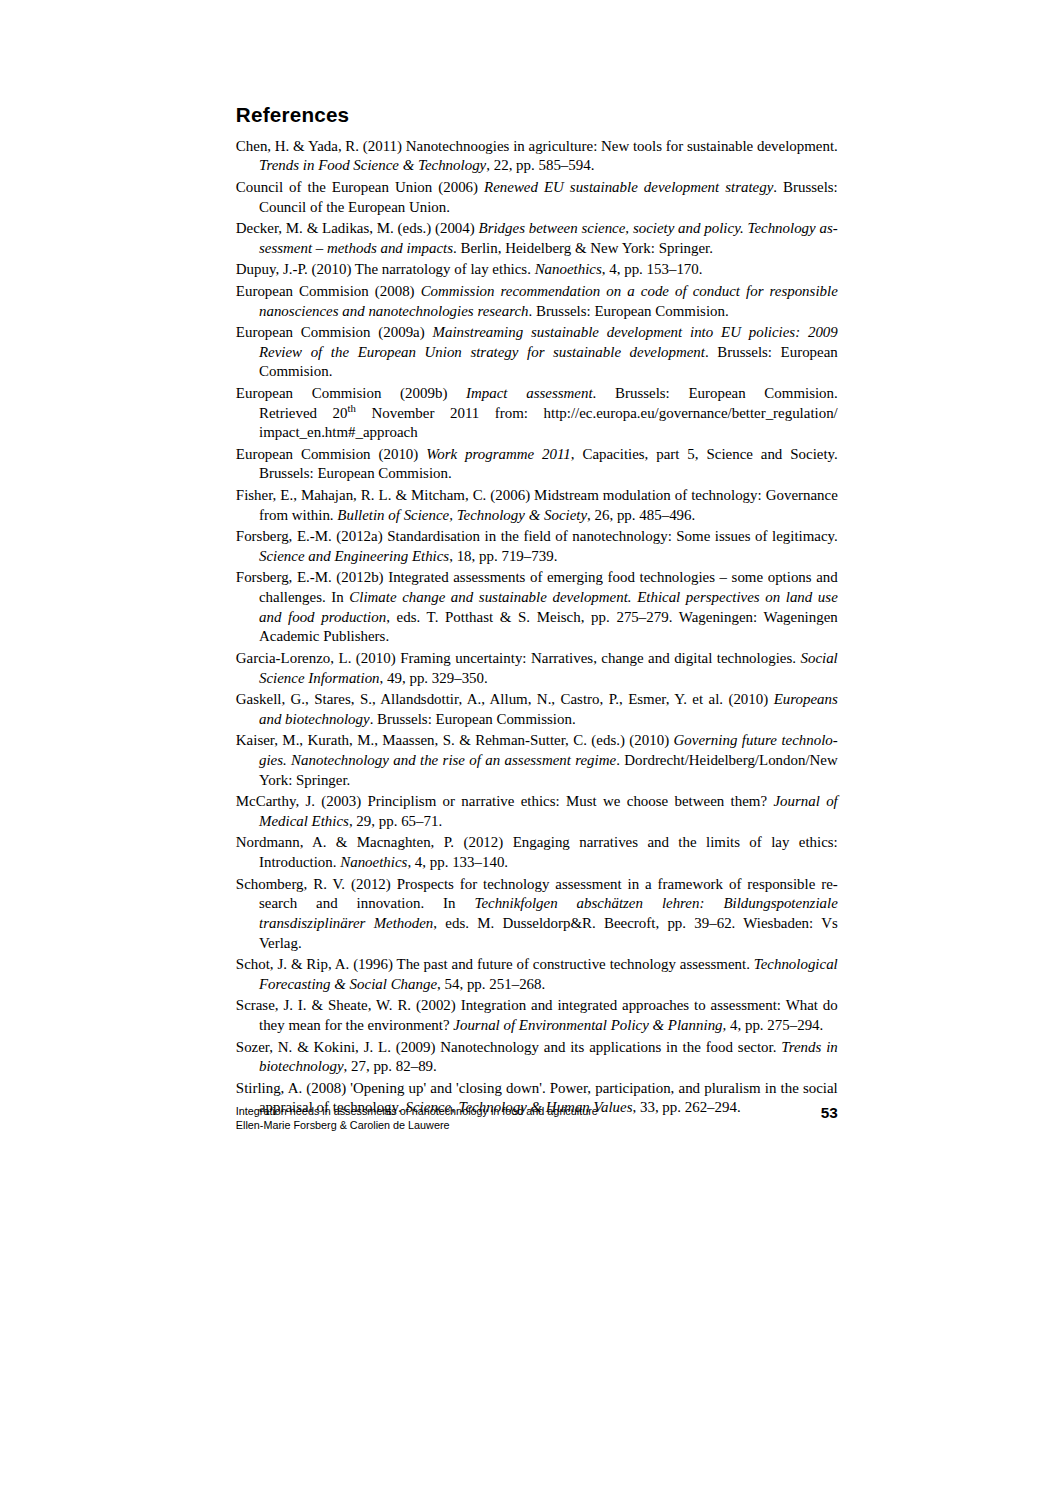References
Chen, H. & Yada, R. (2011) Nanotechnoogies in agriculture: New tools for sustainable development. Trends in Food Science & Technology, 22, pp. 585–594.
Council of the European Union (2006) Renewed EU sustainable development strategy. Brussels: Council of the European Union.
Decker, M. & Ladikas, M. (eds.) (2004) Bridges between science, society and policy. Technology assessment – methods and impacts. Berlin, Heidelberg & New York: Springer.
Dupuy, J.-P. (2010) The narratology of lay ethics. Nanoethics, 4, pp. 153–170.
European Commision (2008) Commission recommendation on a code of conduct for responsible nanosciences and nanotechnologies research. Brussels: European Commision.
European Commision (2009a) Mainstreaming sustainable development into EU policies: 2009 Review of the European Union strategy for sustainable development. Brussels: European Commision.
European Commision (2009b) Impact assessment. Brussels: European Commision. Retrieved 20th November 2011 from: http://ec.europa.eu/governance/better_regulation/ impact_en.htm#_approach
European Commision (2010) Work programme 2011, Capacities, part 5, Science and Society. Brussels: European Commision.
Fisher, E., Mahajan, R. L. & Mitcham, C. (2006) Midstream modulation of technology: Governance from within. Bulletin of Science, Technology & Society, 26, pp. 485–496.
Forsberg, E.-M. (2012a) Standardisation in the field of nanotechnology: Some issues of legitimacy. Science and Engineering Ethics, 18, pp. 719–739.
Forsberg, E.-M. (2012b) Integrated assessments of emerging food technologies – some options and challenges. In Climate change and sustainable development. Ethical perspectives on land use and food production, eds. T. Potthast & S. Meisch, pp. 275–279. Wageningen: Wageningen Academic Publishers.
Garcia-Lorenzo, L. (2010) Framing uncertainty: Narratives, change and digital technologies. Social Science Information, 49, pp. 329–350.
Gaskell, G., Stares, S., Allandsdottir, A., Allum, N., Castro, P., Esmer, Y. et al. (2010) Europeans and biotechnology. Brussels: European Commission.
Kaiser, M., Kurath, M., Maassen, S. & Rehman-Sutter, C. (eds.) (2010) Governing future technologies. Nanotechnology and the rise of an assessment regime. Dordrecht/Heidelberg/London/New York: Springer.
McCarthy, J. (2003) Principlism or narrative ethics: Must we choose between them? Journal of Medical Ethics, 29, pp. 65–71.
Nordmann, A. & Macnaghten, P. (2012) Engaging narratives and the limits of lay ethics: Introduction. Nanoethics, 4, pp. 133–140.
Schomberg, R. V. (2012) Prospects for technology assessment in a framework of responsible research and innovation. In Technikfolgen abschätzen lehren: Bildungspotenziale transdisziplinärer Methoden, eds. M. Dusseldorp&R. Beecroft, pp. 39–62. Wiesbaden: Vs Verlag.
Schot, J. & Rip, A. (1996) The past and future of constructive technology assessment. Technological Forecasting & Social Change, 54, pp. 251–268.
Scrase, J. I. & Sheate, W. R. (2002) Integration and integrated approaches to assessment: What do they mean for the environment? Journal of Environmental Policy & Planning, 4, pp. 275–294.
Sozer, N. & Kokini, J. L. (2009) Nanotechnology and its applications in the food sector. Trends in biotechnology, 27, pp. 82–89.
Stirling, A. (2008) 'Opening up' and 'closing down'. Power, participation, and pluralism in the social appraisal of technology. Science, Technology & Human Values, 33, pp. 262–294.
Integration needs in assessments of nanotechnology in food and agriculture
Ellen-Marie Forsberg & Carolien de Lauwere
53